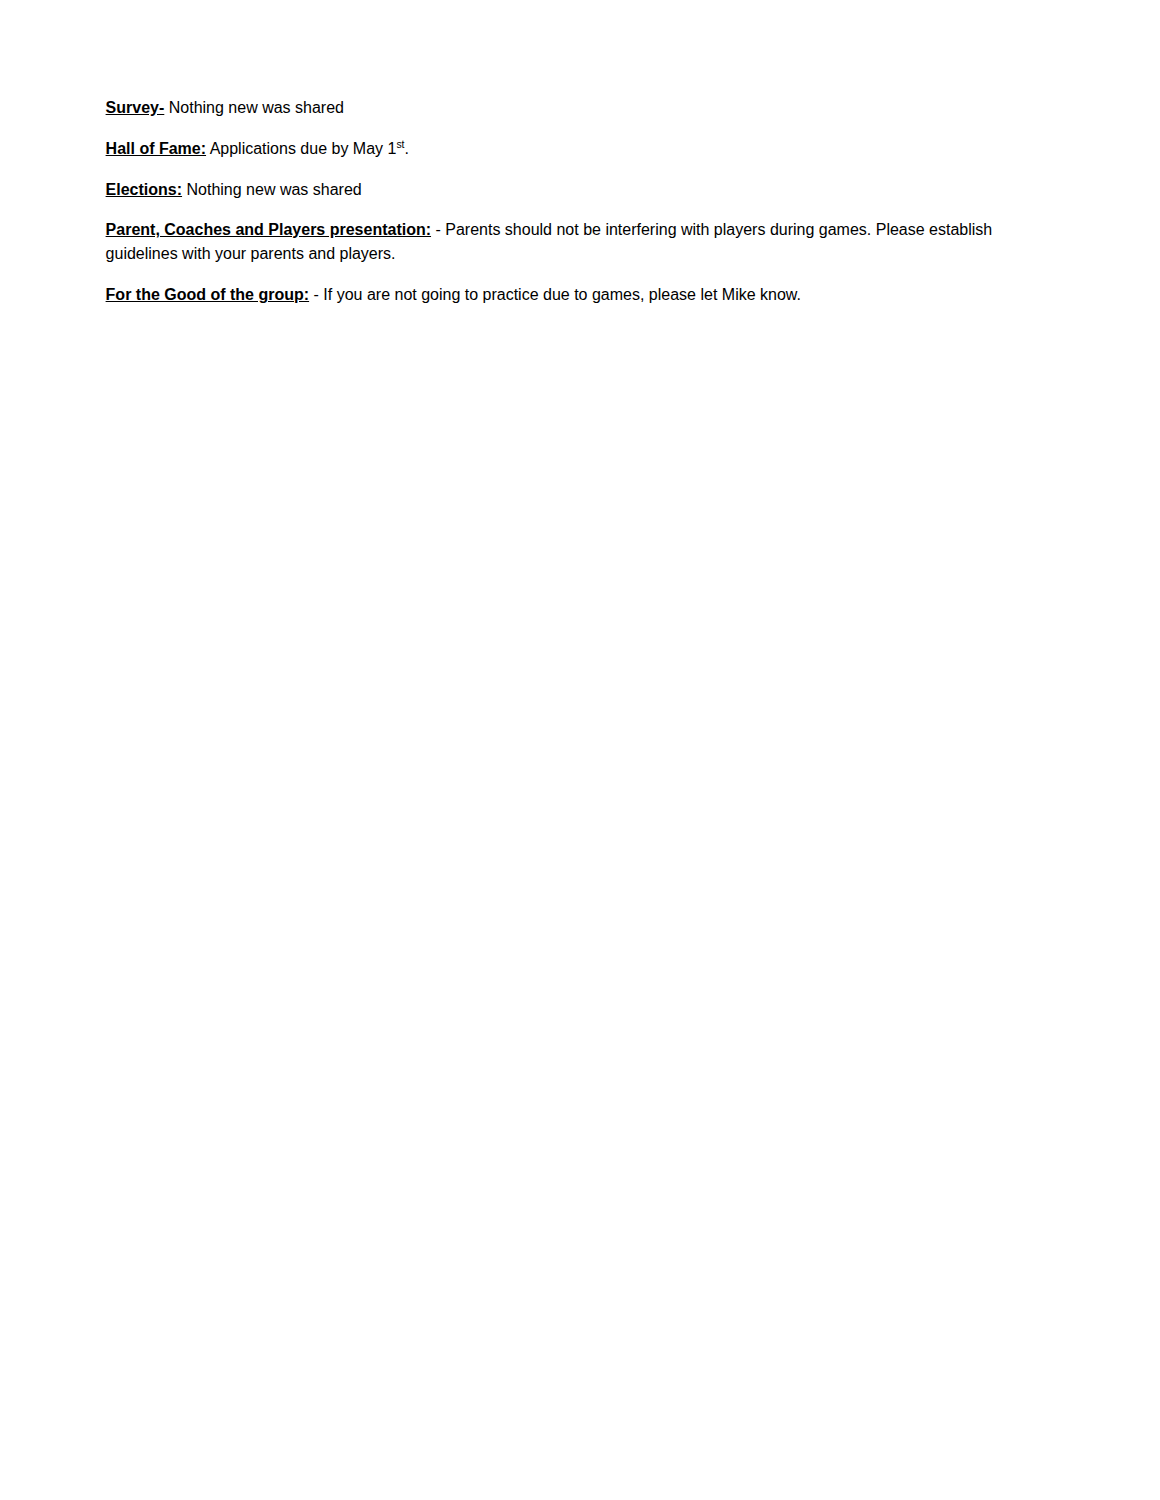Survey- Nothing new was shared
Hall of Fame: Applications due by May 1st.
Elections: Nothing new was shared
Parent, Coaches and Players presentation: - Parents should not be interfering with players during games. Please establish guidelines with your parents and players.
For the Good of the group: - If you are not going to practice due to games, please let Mike know.